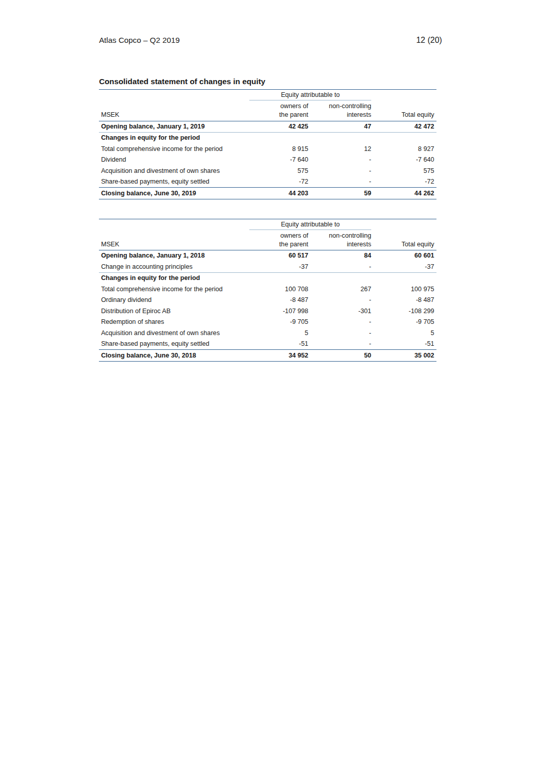Atlas Copco – Q2 2019
12 (20)
Consolidated statement of changes in equity
| | Equity attributable to | |
| --- | --- | --- |
| | owners of | non-controlling | |
| MSEK | the parent | interests | Total equity |
| Opening balance, January 1, 2019 | 42 425 | 47 | 42 472 |
| Changes in equity for the period | | | |
| Total comprehensive income for the period | 8 915 | 12 | 8 927 |
| Dividend | -7 640 | - | -7 640 |
| Acquisition and divestment of own shares | 575 | - | 575 |
| Share-based payments, equity settled | -72 | - | -72 |
| Closing balance, June 30, 2019 | 44 203 | 59 | 44 262 |
| | Equity attributable to | |
| --- | --- | --- |
| | owners of | non-controlling | |
| MSEK | the parent | interests | Total equity |
| Opening balance, January 1, 2018 | 60 517 | 84 | 60 601 |
| Change in accounting principles | -37 | - | -37 |
| Changes in equity for the period | | | |
| Total comprehensive income for the period | 100 708 | 267 | 100 975 |
| Ordinary dividend | -8 487 | - | -8 487 |
| Distribution of Epiroc AB | -107 998 | -301 | -108 299 |
| Redemption of shares | -9 705 | - | -9 705 |
| Acquisition and divestment of own shares | 5 | - | 5 |
| Share-based payments, equity settled | -51 | - | -51 |
| Closing balance, June 30, 2018 | 34 952 | 50 | 35 002 |